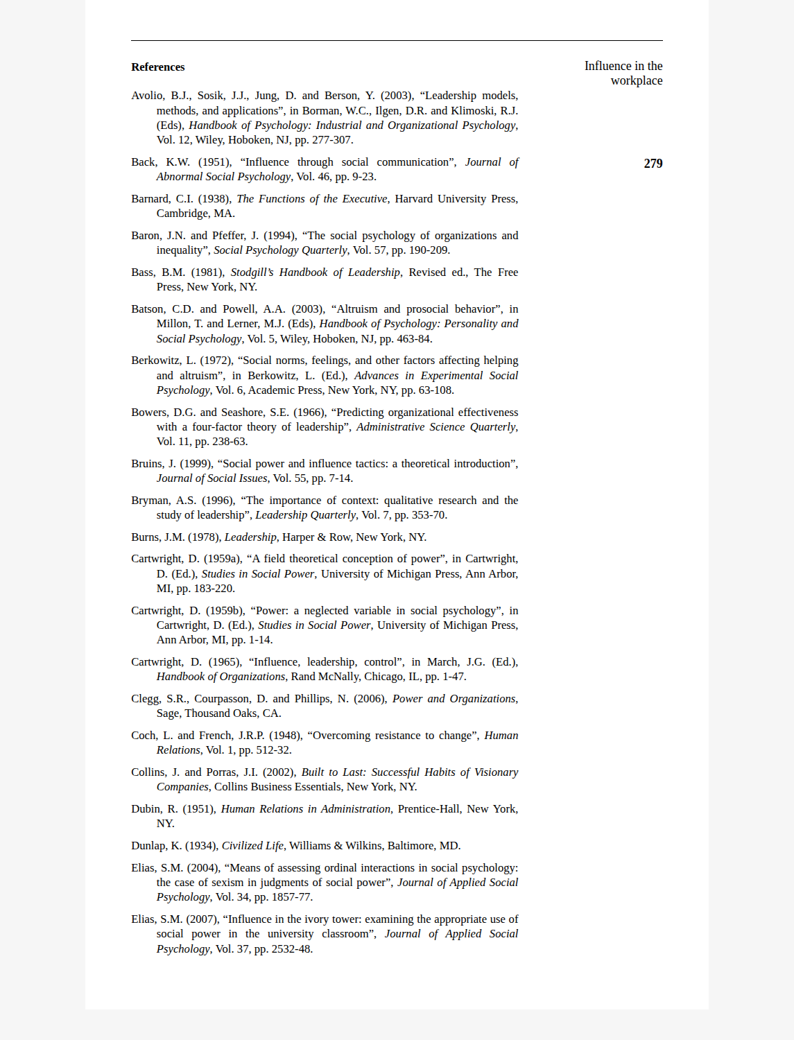Influence in the
workplace
279
References
Avolio, B.J., Sosik, J.J., Jung, D. and Berson, Y. (2003), “Leadership models, methods, and applications”, in Borman, W.C., Ilgen, D.R. and Klimoski, R.J. (Eds), Handbook of Psychology: Industrial and Organizational Psychology, Vol. 12, Wiley, Hoboken, NJ, pp. 277-307.
Back, K.W. (1951), “Influence through social communication”, Journal of Abnormal Social Psychology, Vol. 46, pp. 9-23.
Barnard, C.I. (1938), The Functions of the Executive, Harvard University Press, Cambridge, MA.
Baron, J.N. and Pfeffer, J. (1994), “The social psychology of organizations and inequality”, Social Psychology Quarterly, Vol. 57, pp. 190-209.
Bass, B.M. (1981), Stodgill’s Handbook of Leadership, Revised ed., The Free Press, New York, NY.
Batson, C.D. and Powell, A.A. (2003), “Altruism and prosocial behavior”, in Millon, T. and Lerner, M.J. (Eds), Handbook of Psychology: Personality and Social Psychology, Vol. 5, Wiley, Hoboken, NJ, pp. 463-84.
Berkowitz, L. (1972), “Social norms, feelings, and other factors affecting helping and altruism”, in Berkowitz, L. (Ed.), Advances in Experimental Social Psychology, Vol. 6, Academic Press, New York, NY, pp. 63-108.
Bowers, D.G. and Seashore, S.E. (1966), “Predicting organizational effectiveness with a four-factor theory of leadership”, Administrative Science Quarterly, Vol. 11, pp. 238-63.
Bruins, J. (1999), “Social power and influence tactics: a theoretical introduction”, Journal of Social Issues, Vol. 55, pp. 7-14.
Bryman, A.S. (1996), “The importance of context: qualitative research and the study of leadership”, Leadership Quarterly, Vol. 7, pp. 353-70.
Burns, J.M. (1978), Leadership, Harper & Row, New York, NY.
Cartwright, D. (1959a), “A field theoretical conception of power”, in Cartwright, D. (Ed.), Studies in Social Power, University of Michigan Press, Ann Arbor, MI, pp. 183-220.
Cartwright, D. (1959b), “Power: a neglected variable in social psychology”, in Cartwright, D. (Ed.), Studies in Social Power, University of Michigan Press, Ann Arbor, MI, pp. 1-14.
Cartwright, D. (1965), “Influence, leadership, control”, in March, J.G. (Ed.), Handbook of Organizations, Rand McNally, Chicago, IL, pp. 1-47.
Clegg, S.R., Courpasson, D. and Phillips, N. (2006), Power and Organizations, Sage, Thousand Oaks, CA.
Coch, L. and French, J.R.P. (1948), “Overcoming resistance to change”, Human Relations, Vol. 1, pp. 512-32.
Collins, J. and Porras, J.I. (2002), Built to Last: Successful Habits of Visionary Companies, Collins Business Essentials, New York, NY.
Dubin, R. (1951), Human Relations in Administration, Prentice-Hall, New York, NY.
Dunlap, K. (1934), Civilized Life, Williams & Wilkins, Baltimore, MD.
Elias, S.M. (2004), “Means of assessing ordinal interactions in social psychology: the case of sexism in judgments of social power”, Journal of Applied Social Psychology, Vol. 34, pp. 1857-77.
Elias, S.M. (2007), “Influence in the ivory tower: examining the appropriate use of social power in the university classroom”, Journal of Applied Social Psychology, Vol. 37, pp. 2532-48.